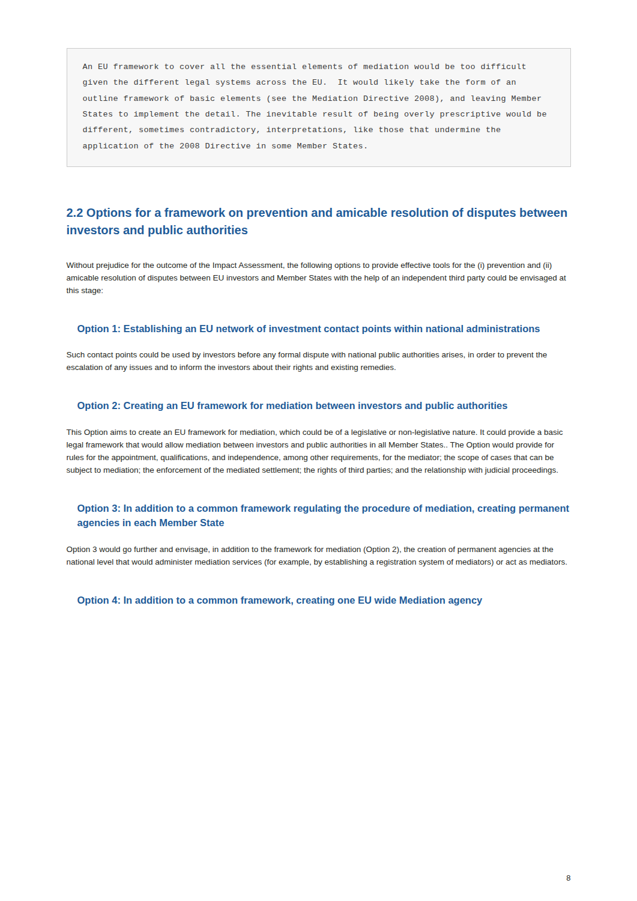An EU framework to cover all the essential elements of mediation would be too difficult given the different legal systems across the EU. It would likely take the form of an outline framework of basic elements (see the Mediation Directive 2008), and leaving Member States to implement the detail. The inevitable result of being overly prescriptive would be different, sometimes contradictory, interpretations, like those that undermine the application of the 2008 Directive in some Member States.
2.2 Options for a framework on prevention and amicable resolution of disputes between investors and public authorities
Without prejudice for the outcome of the Impact Assessment, the following options to provide effective tools for the (i) prevention and (ii) amicable resolution of disputes between EU investors and Member States with the help of an independent third party could be envisaged at this stage:
Option 1: Establishing an EU network of investment contact points within national administrations
Such contact points could be used by investors before any formal dispute with national public authorities arises, in order to prevent the escalation of any issues and to inform the investors about their rights and existing remedies.
Option 2: Creating an EU framework for mediation between investors and public authorities
This Option aims to create an EU framework for mediation, which could be of a legislative or non-legislative nature. It could provide a basic legal framework that would allow mediation between investors and public authorities in all Member States.. The Option would provide for rules for the appointment, qualifications, and independence, among other requirements, for the mediator; the scope of cases that can be subject to mediation; the enforcement of the mediated settlement; the rights of third parties; and the relationship with judicial proceedings.
Option 3: In addition to a common framework regulating the procedure of mediation, creating permanent agencies in each Member State
Option 3 would go further and envisage, in addition to the framework for mediation (Option 2), the creation of permanent agencies at the national level that would administer mediation services (for example, by establishing a registration system of mediators) or act as mediators.
Option 4: In addition to a common framework, creating one EU wide Mediation agency
8